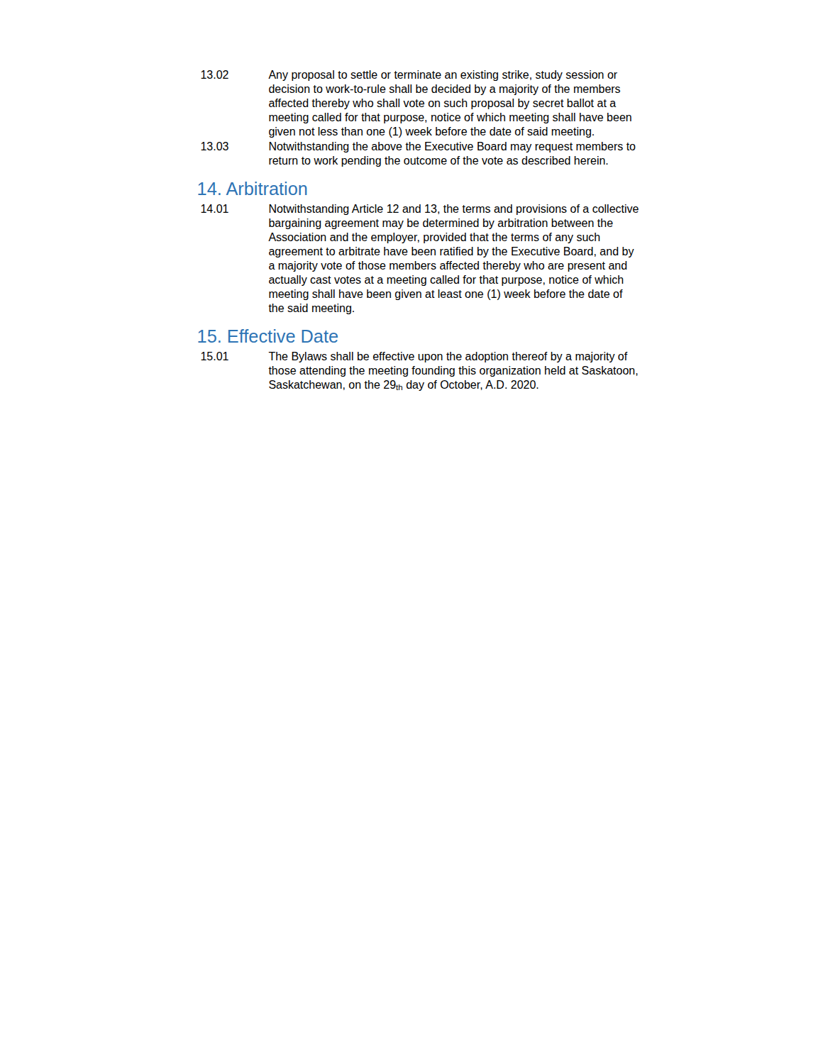13.02
Any proposal to settle or terminate an existing strike, study session or decision to work-to-rule shall be decided by a majority of the members affected thereby who shall vote on such proposal by secret ballot at a meeting called for that purpose, notice of which meeting shall have been given not less than one (1) week before the date of said meeting.
13.03
Notwithstanding the above the Executive Board may request members to return to work pending the outcome of the vote as described herein.
14. Arbitration
14.01
Notwithstanding Article 12 and 13, the terms and provisions of a collective bargaining agreement may be determined by arbitration between the Association and the employer, provided that the terms of any such agreement to arbitrate have been ratified by the Executive Board, and by a majority vote of those members affected thereby who are present and actually cast votes at a meeting called for that purpose, notice of which meeting shall have been given at least one (1) week before the date of the said meeting.
15. Effective Date
15.01
The Bylaws shall be effective upon the adoption thereof by a majority of those attending the meeting founding this organization held at Saskatoon, Saskatchewan, on the 29th day of October, A.D. 2020.